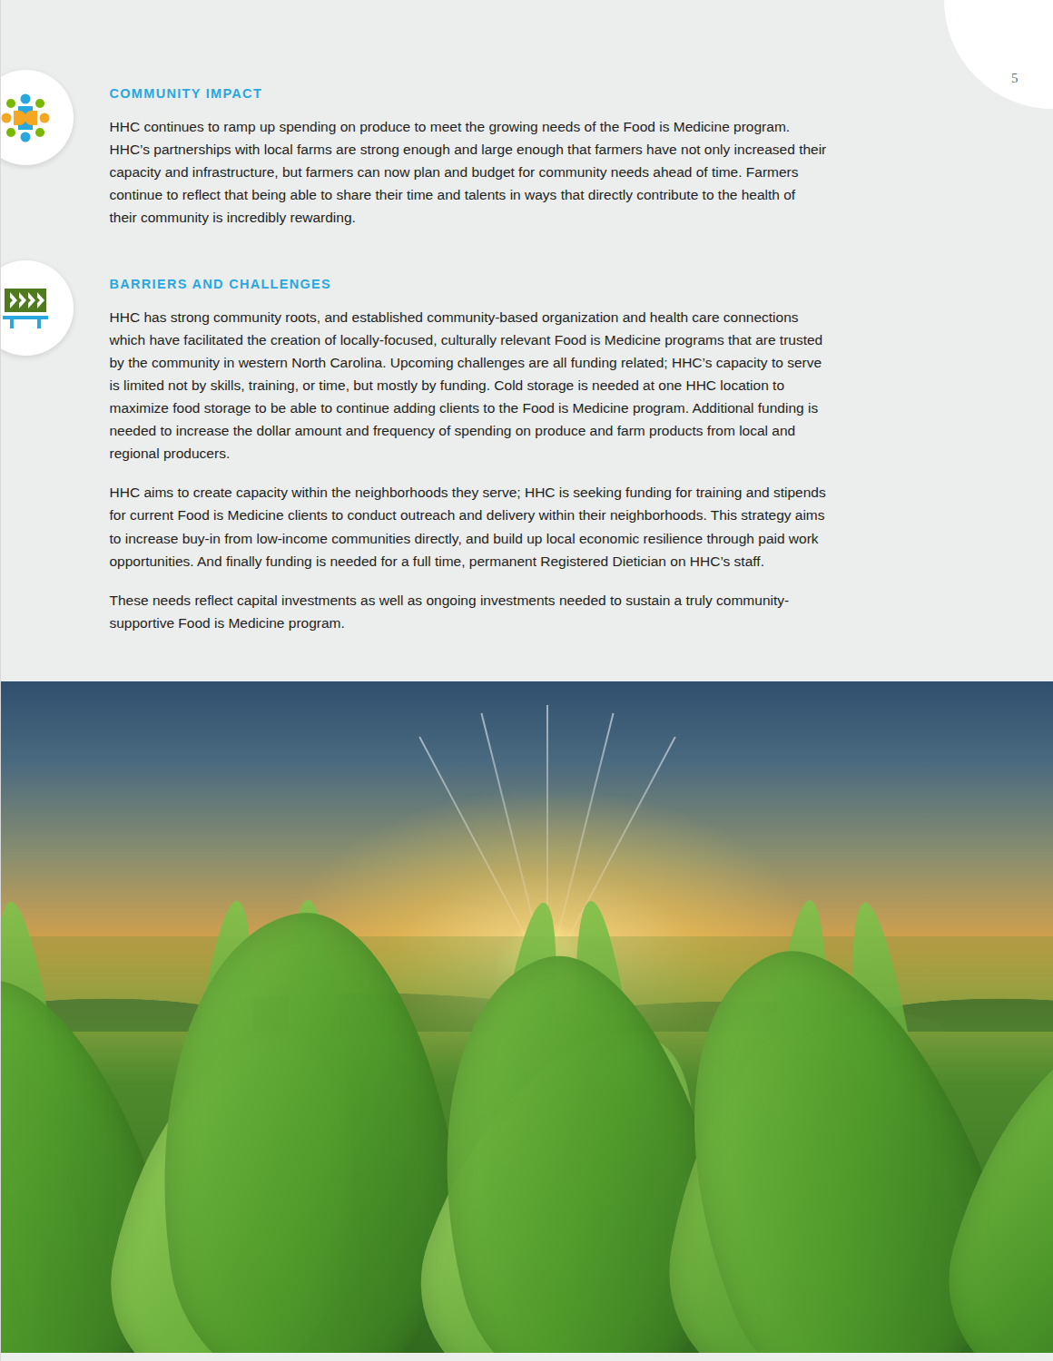5
Community Impact
HHC continues to ramp up spending on produce to meet the growing needs of the Food is Medicine program. HHC’s partnerships with local farms are strong enough and large enough that farmers have not only increased their capacity and infrastructure, but farmers can now plan and budget for community needs ahead of time. Farmers continue to reflect that being able to share their time and talents in ways that directly contribute to the health of their community is incredibly rewarding.
Barriers and Challenges
HHC has strong community roots, and established community-based organization and health care connections which have facilitated the creation of locally-focused, culturally relevant Food is Medicine programs that are trusted by the community in western North Carolina. Upcoming challenges are all funding related; HHC’s capacity to serve is limited not by skills, training, or time, but mostly by funding. Cold storage is needed at one HHC location to maximize food storage to be able to continue adding clients to the Food is Medicine program. Additional funding is needed to increase the dollar amount and frequency of spending on produce and farm products from local and regional producers.
HHC aims to create capacity within the neighborhoods they serve; HHC is seeking funding for training and stipends for current Food is Medicine clients to conduct outreach and delivery within their neighborhoods. This strategy aims to increase buy-in from low-income communities directly, and build up local economic resilience through paid work opportunities. And finally funding is needed for a full time, permanent Registered Dietician on HHC’s staff.
These needs reflect capital investments as well as ongoing investments needed to sustain a truly community-supportive Food is Medicine program.